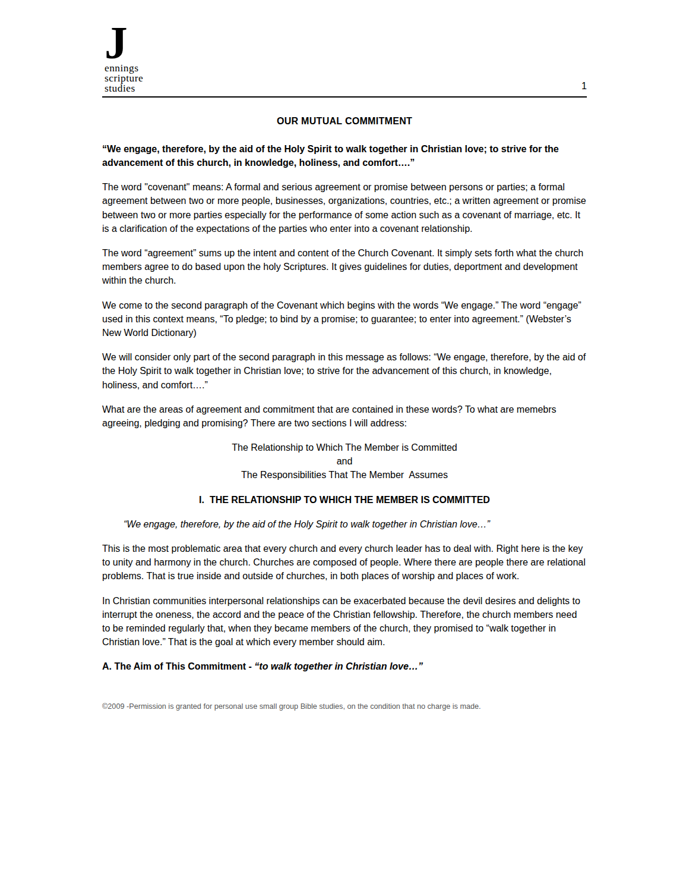J ennings scripture studies
1
OUR MUTUAL COMMITMENT
“We engage, therefore, by the aid of the Holy Spirit to walk together in Christian love; to strive for the advancement of this church, in knowledge, holiness, and comfort….”
The word "covenant" means: A formal and serious agreement or promise between persons or parties; a formal agreement between two or more people, businesses, organizations, countries, etc.; a written agreement or promise between two or more parties especially for the performance of some action such as a covenant of marriage, etc. It is a clarification of the expectations of the parties who enter into a covenant relationship.
The word “agreement” sums up the intent and content of the Church Covenant. It simply sets forth what the church members agree to do based upon the holy Scriptures. It gives guidelines for duties, deportment and development within the church.
We come to the second paragraph of the Covenant which begins with the words “We engage.” The word “engage” used in this context means, “To pledge; to bind by a promise; to guarantee; to enter into agreement.” (Webster’s New World Dictionary)
We will consider only part of the second paragraph in this message as follows: “We engage, therefore, by the aid of the Holy Spirit to walk together in Christian love; to strive for the advancement of this church, in knowledge, holiness, and comfort….”
What are the areas of agreement and commitment that are contained in these words? To what are memebrs agreeing, pledging and promising? There are two sections I will address:
The Relationship to Which The Member is Committed and The Responsibilities That The Member Assumes
I. THE RELATIONSHIP TO WHICH THE MEMBER IS COMMITTED
“We engage, therefore, by the aid of the Holy Spirit to walk together in Christian love…”
This is the most problematic area that every church and every church leader has to deal with. Right here is the key to unity and harmony in the church. Churches are composed of people. Where there are people there are relational problems. That is true inside and outside of churches, in both places of worship and places of work.
In Christian communities interpersonal relationships can be exacerbated because the devil desires and delights to interrupt the oneness, the accord and the peace of the Christian fellowship. Therefore, the church members need to be reminded regularly that, when they became members of the church, they promised to “walk together in Christian love.” That is the goal at which every member should aim.
A. The Aim of This Commitment - “to walk together in Christian love…”
©2009 -Permission is granted for personal use small group Bible studies, on the condition that no charge is made.